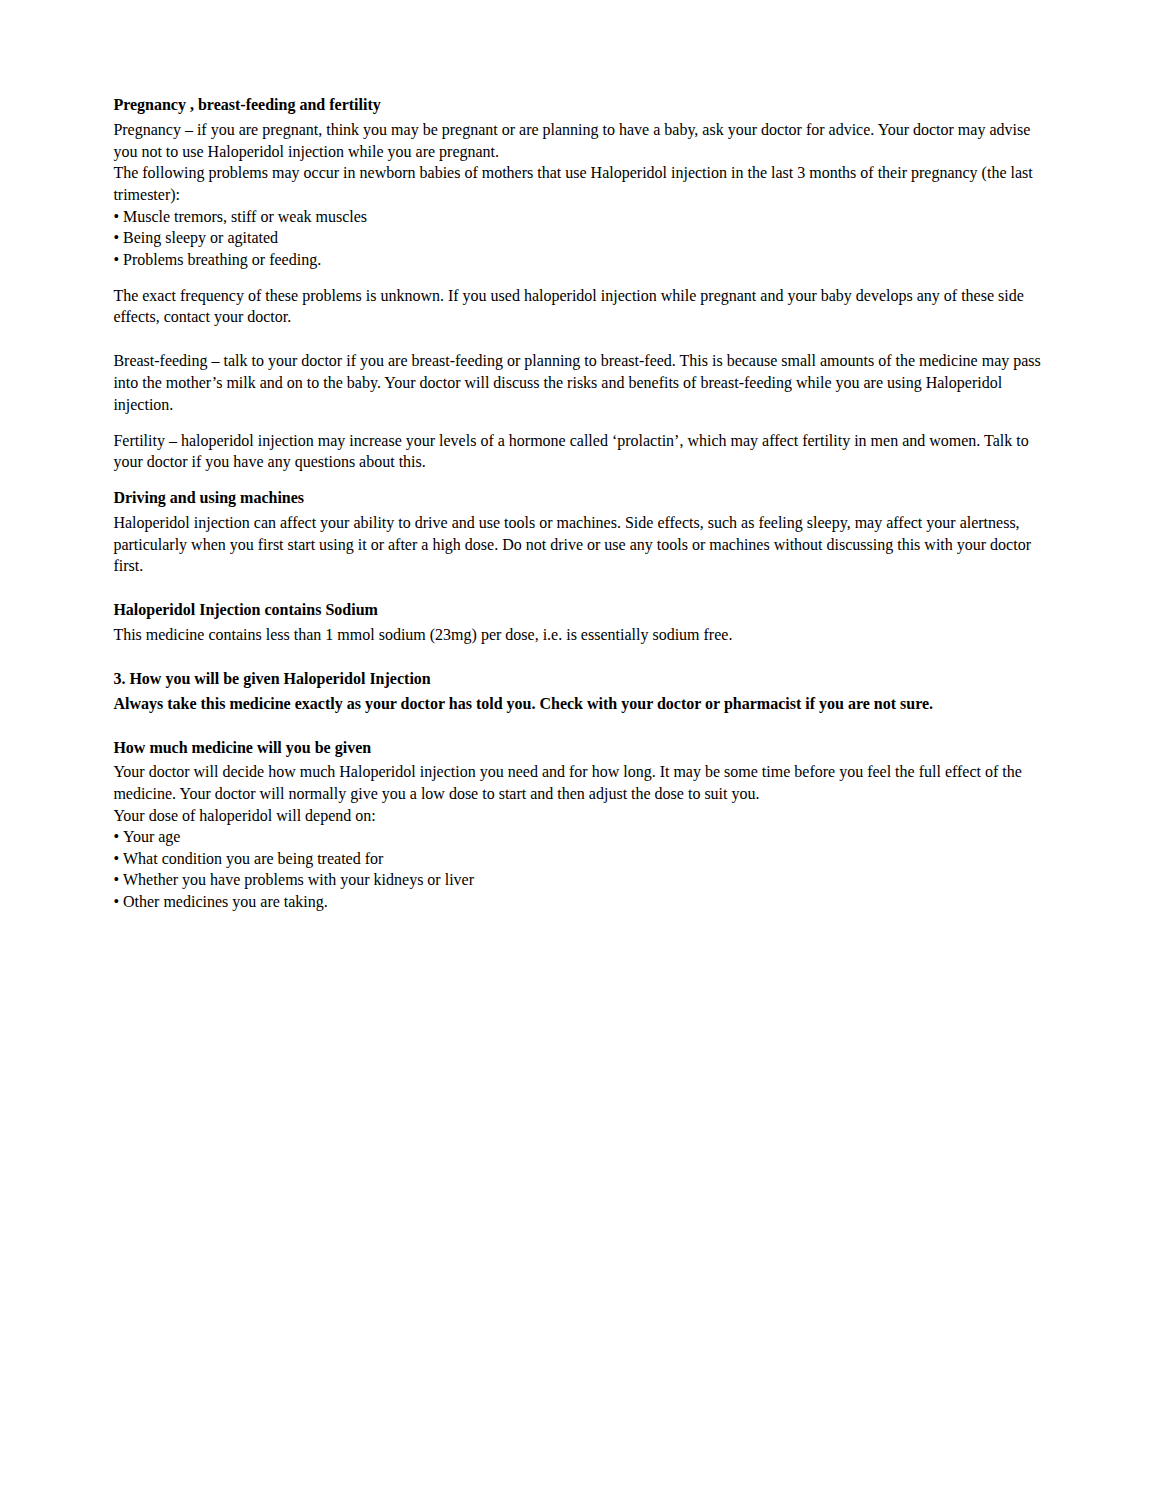Pregnancy , breast-feeding and fertility
Pregnancy – if you are pregnant, think you may be pregnant or are planning to have a baby, ask your doctor for advice. Your doctor may advise you not to use Haloperidol injection while you are pregnant.
The following problems may occur in newborn babies of mothers that use Haloperidol injection in the last 3 months of their pregnancy (the last trimester):
Muscle tremors, stiff or weak muscles
Being sleepy or agitated
Problems breathing or feeding.
The exact frequency of these problems is unknown. If you used haloperidol injection while pregnant and your baby develops any of these side effects, contact your doctor.
Breast-feeding – talk to your doctor if you are breast-feeding or planning to breast-feed. This is because small amounts of the medicine may pass into the mother’s milk and on to the baby. Your doctor will discuss the risks and benefits of breast-feeding while you are using Haloperidol injection.
Fertility – haloperidol injection may increase your levels of a hormone called ‘prolactin’, which may affect fertility in men and women. Talk to your doctor if you have any questions about this.
Driving and using machines
Haloperidol injection can affect your ability to drive and use tools or machines. Side effects, such as feeling sleepy, may affect your alertness, particularly when you first start using it or after a high dose. Do not drive or use any tools or machines without discussing this with your doctor first.
Haloperidol Injection contains Sodium
This medicine contains less than 1 mmol sodium (23mg) per dose, i.e. is essentially sodium free.
3. How you will be given Haloperidol Injection
Always take this medicine exactly as your doctor has told you. Check with your doctor or pharmacist if you are not sure.
How much medicine will you be given
Your doctor will decide how much Haloperidol injection you need and for how long. It may be some time before you feel the full effect of the medicine. Your doctor will normally give you a low dose to start and then adjust the dose to suit you.
Your dose of haloperidol will depend on:
Your age
What condition you are being treated for
Whether you have problems with your kidneys or liver
Other medicines you are taking.